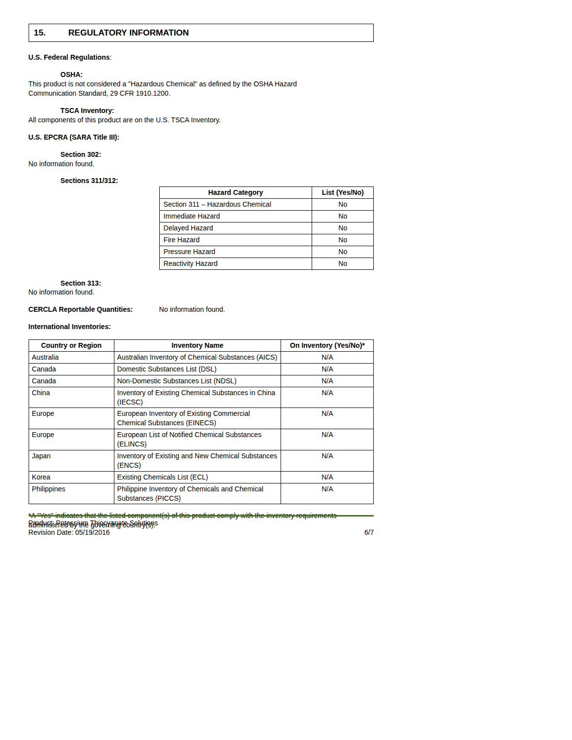15. REGULATORY INFORMATION
U.S. Federal Regulations:
OSHA: This product is not considered a "Hazardous Chemical" as defined by the OSHA Hazard Communication Standard, 29 CFR 1910.1200.
TSCA Inventory: All components of this product are on the U.S. TSCA Inventory.
U.S. EPCRA (SARA Title III):
Section 302: No information found.
Sections 311/312:
| Hazard Category | List (Yes/No) |
| --- | --- |
| Section 311 – Hazardous Chemical | No |
| Immediate Hazard | No |
| Delayed Hazard | No |
| Fire Hazard | No |
| Pressure Hazard | No |
| Reactivity Hazard | No |
Section 313: No information found.
CERCLA Reportable Quantities: No information found.
International Inventories:
| Country or Region | Inventory Name | On Inventory (Yes/No)* |
| --- | --- | --- |
| Australia | Australian Inventory of Chemical Substances (AICS) | N/A |
| Canada | Domestic Substances List (DSL) | N/A |
| Canada | Non-Domestic Substances List (NDSL) | N/A |
| China | Inventory of Existing Chemical Substances in China (IECSC) | N/A |
| Europe | European Inventory of Existing Commercial Chemical Substances (EINECS) | N/A |
| Europe | European List of Notified Chemical Substances (ELINCS) | N/A |
| Japan | Inventory of Existing and New Chemical Substances (ENCS) | N/A |
| Korea | Existing Chemicals List (ECL) | N/A |
| Philippines | Philippine Inventory of Chemicals and Chemical Substances (PICCS) | N/A |
*A "Yes" indicates that the listed component(s) of this product comply with the inventory requirements administered by the governing country(s).
Product: Potassium Thiocyanate Solutions
Revision Date: 05/19/2016 6/7